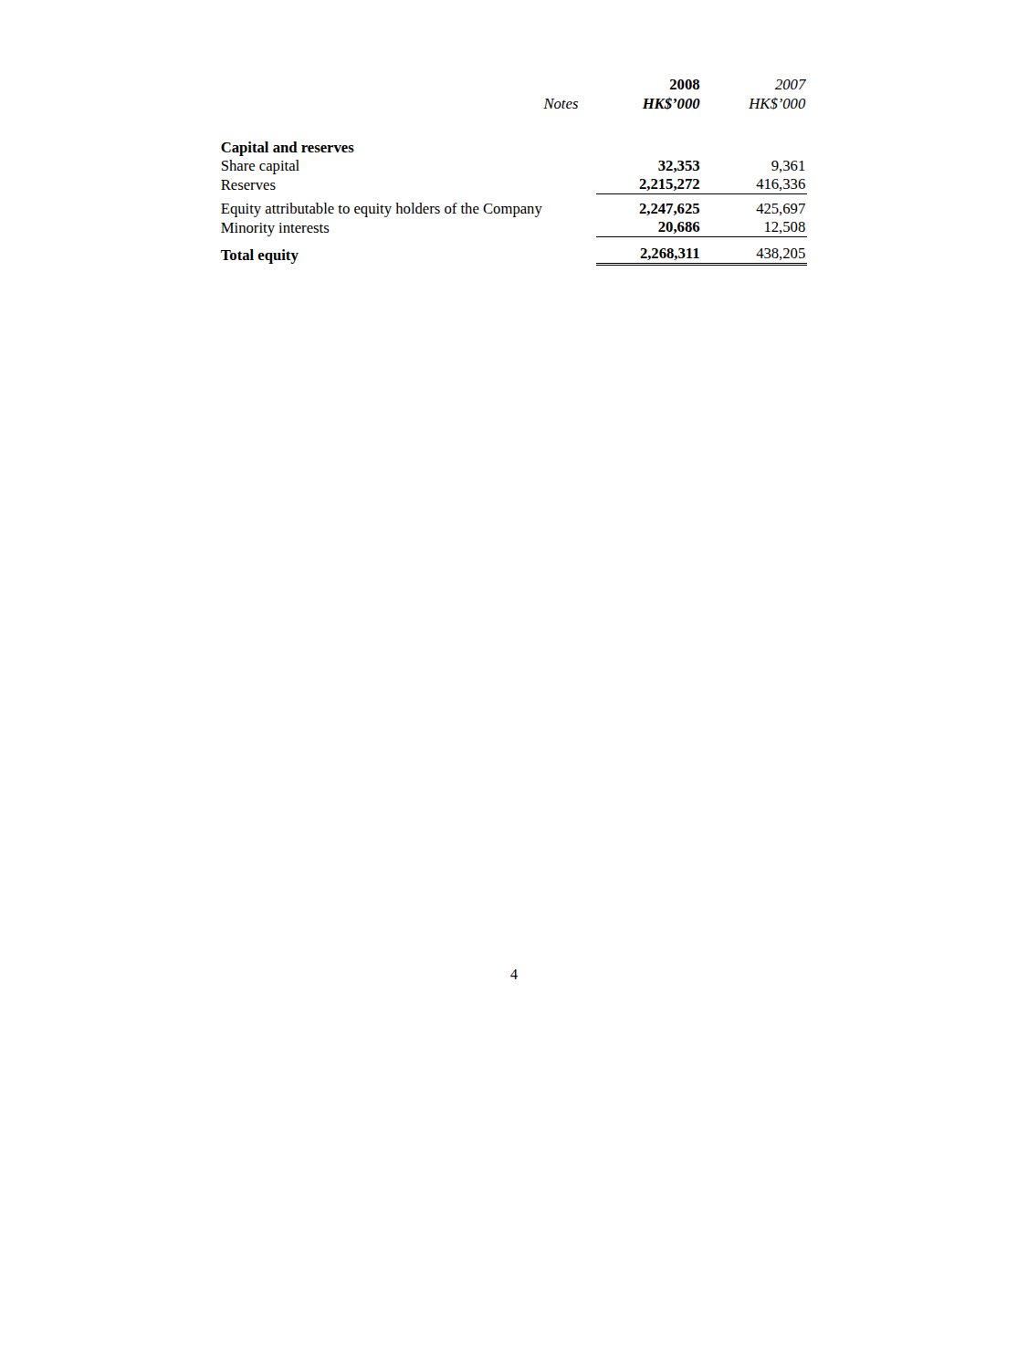| | | 2008 | 2007 |
| | Notes | HK$’000 | HK$’000 |
| Capital and reserves |
| Share capital | | 32,353 | 9,361 |
| Reserves | | 2,215,272 | 416,336 |
| Equity attributable to equity holders of the Company | | 2,247,625 | 425,697 |
| Minority interests | | 20,686 | 12,508 |
| Total equity | | 2,268,311 | 438,205 |
4